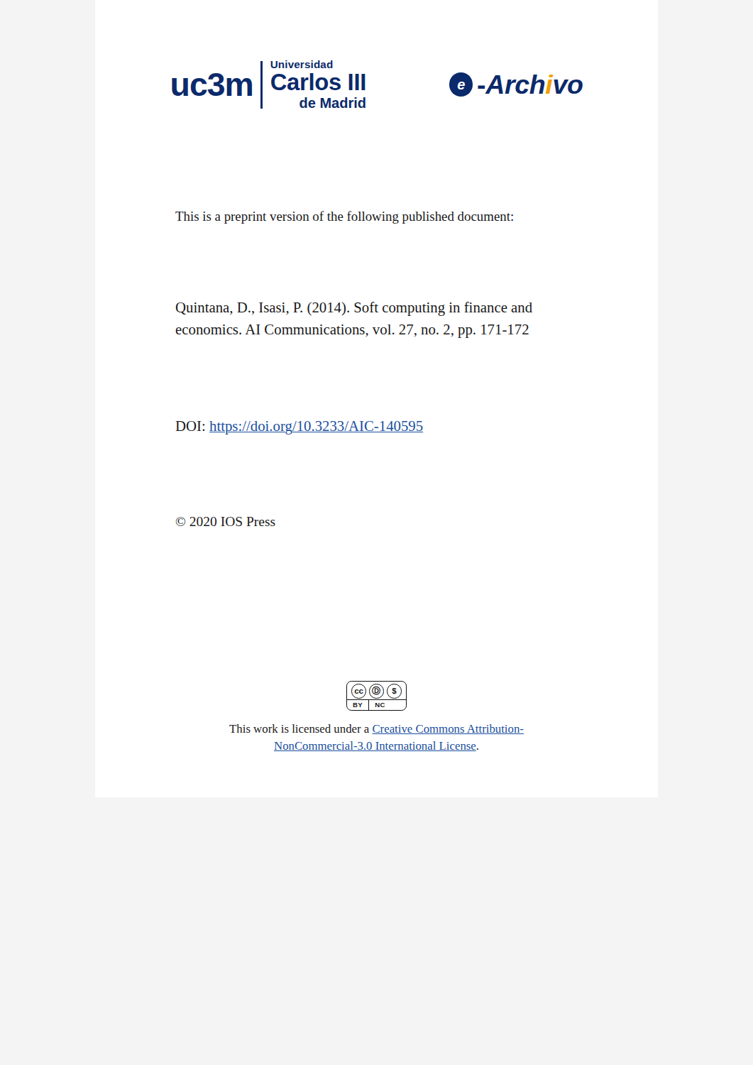uc3m Universidad Carlos III de Madrid
e -Archivo
This is a preprint version of the following published document:
Quintana, D., Isasi, P. (2014). Soft computing in finance and economics. AI Communications, vol. 27, no. 2, pp. 171-172
DOI: https://doi.org/10.3233/AIC-140595
© 2020 IOS Press
cc Ⓓ $
BY NC
This work is licensed under a Creative Commons Attribution-NonCommercial-3.0 International License.